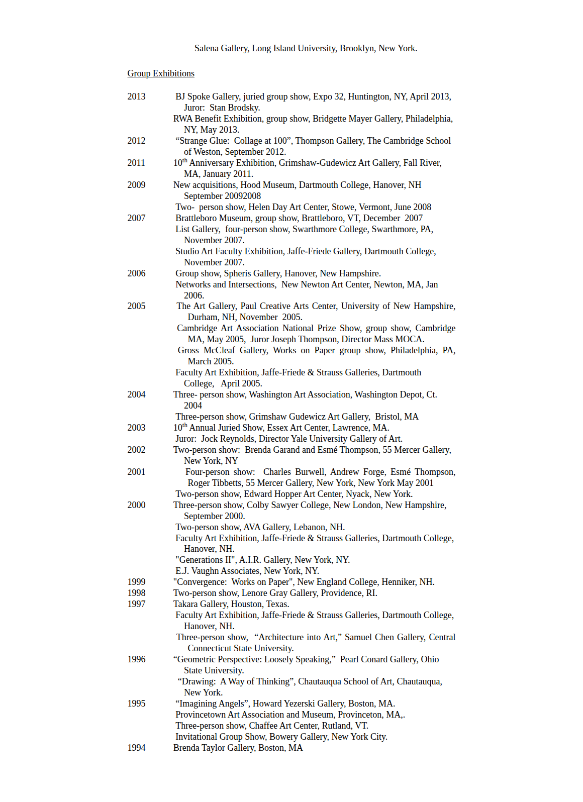Salena Gallery, Long Island University, Brooklyn, New York.
Group Exhibitions
| 2013 | BJ Spoke Gallery, juried group show, Expo 32, Huntington, NY, April 2013, Juror: Stan Brodsky. RWA Benefit Exhibition, group show, Bridgette Mayer Gallery, Philadelphia, NY, May 2013. |
| 2012 | “Strange Glue: Collage at 100”, Thompson Gallery, The Cambridge School of Weston, September 2012. |
| 2011 | 10 th Anniversary Exhibition, Grimshaw-Gudewicz Art Gallery, Fall River, MA, January 2011. |
| 2009 | New acquisitions, Hood Museum, Dartmouth College, Hanover, NH September 20092008 Two- person show, Helen Day Art Center, Stowe, Vermont, June 2008 |
| 2007 | Brattleboro Museum, group show, Brattleboro, VT, December 2007 List Gallery, four-person show, Swarthmore College, Swarthmore, PA, November 2007. Studio Art Faculty Exhibition, Jaffe-Friede Gallery, Dartmouth College, November 2007. |
| 2006 | Group show, Spheris Gallery, Hanover, New Hampshire. Networks and Intersections, New Newton Art Center, Newton, MA, Jan 2006. |
| 2005 | The Art Gallery, Paul Creative Arts Center, University of New Hampshire, Durham, NH, November 2005. Cambridge Art Association National Prize Show, group show, Cambridge MA, May 2005, Juror Joseph Thompson, Director Mass MOCA. Gross McCleaf Gallery, Works on Paper group show, Philadelphia, PA, March 2005. Faculty Art Exhibition, Jaffe-Friede & Strauss Galleries, Dartmouth College, April 2005. |
| 2004 | Three- person show, Washington Art Association, Washington Depot, Ct. 2004 Three-person show, Grimshaw Gudewicz Art Gallery, Bristol, MA |
| 2003 | 10 th Annual Juried Show, Essex Art Center, Lawrence, MA. Juror: Jock Reynolds, Director Yale University Gallery of Art. |
| 2002 | Two-person show: Brenda Garand and Esmé Thompson, 55 Mercer Gallery, New York, NY |
| 2001 | Four-person show: Charles Burwell, Andrew Forge, Esmé Thompson, Roger Tibbetts, 55 Mercer Gallery, New York, New York May 2001 Two-person show, Edward Hopper Art Center, Nyack, New York. |
| 2000 | Three-person show, Colby Sawyer College, New London, New Hampshire, September 2000. Two-person show, AVA Gallery, Lebanon, NH. Faculty Art Exhibition, Jaffe-Friede & Strauss Galleries, Dartmouth College, Hanover, NH. "Generations II", A.I.R. Gallery, New York, NY. E.J. Vaughn Associates, New York, NY. |
| 1999 | "Convergence: Works on Paper", New England College, Henniker, NH. |
| 1998 | Two-person show, Lenore Gray Gallery, Providence, RI. |
| 1997 | Takara Gallery, Houston, Texas. Faculty Art Exhibition, Jaffe-Friede & Strauss Galleries, Dartmouth College, Hanover, NH. Three-person show, “Architecture into Art,” Samuel Chen Gallery, Central Connecticut State University. |
| 1996 | “Geometric Perspective: Loosely Speaking,” Pearl Conard Gallery, Ohio State University. “Drawing: A Way of Thinking”, Chautauqua School of Art, Chautauqua, New York. |
| 1995 | “Imagining Angels”, Howard Yezerski Gallery, Boston, MA. Provincetown Art Association and Museum, Provinceton, MA,. Three-person show, Chaffee Art Center, Rutland, VT. Invitational Group Show, Bowery Gallery, New York City. |
| 1994 | Brenda Taylor Gallery, Boston, MA |